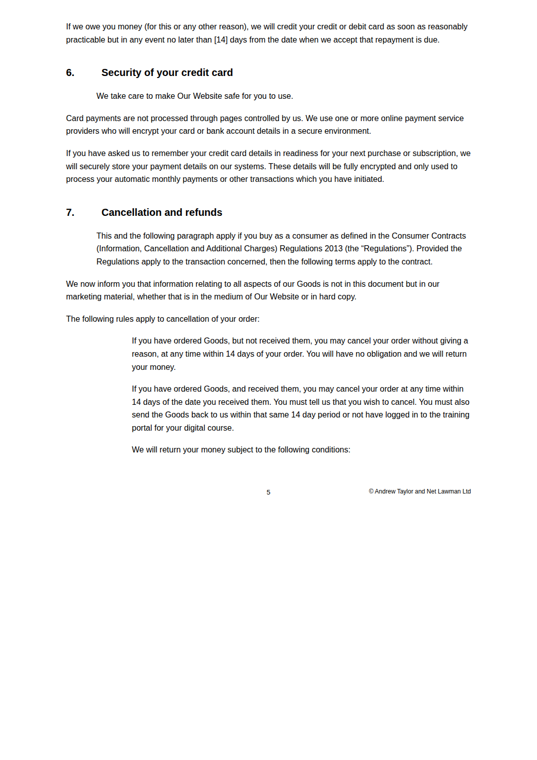If we owe you money (for this or any other reason), we will credit your credit or debit card as soon as reasonably practicable but in any event no later than [14] days from the date when we accept that repayment is due.
6. Security of your credit card
We take care to make Our Website safe for you to use.
Card payments are not processed through pages controlled by us. We use one or more online payment service providers who will encrypt your card or bank account details in a secure environment.
If you have asked us to remember your credit card details in readiness for your next purchase or subscription, we will securely store your payment details on our systems. These details will be fully encrypted and only used to process your automatic monthly payments or other transactions which you have initiated.
7. Cancellation and refunds
This and the following paragraph apply if you buy as a consumer as defined in the Consumer Contracts (Information, Cancellation and Additional Charges) Regulations 2013 (the “Regulations”). Provided the Regulations apply to the transaction concerned, then the following terms apply to the contract.
We now inform you that information relating to all aspects of our Goods is not in this document but in our marketing material, whether that is in the medium of Our Website or in hard copy.
The following rules apply to cancellation of your order:
If you have ordered Goods, but not received them, you may cancel your order without giving a reason, at any time within 14 days of your order. You will have no obligation and we will return your money.
If you have ordered Goods, and received them, you may cancel your order at any time within 14 days of the date you received them. You must tell us that you wish to cancel. You must also send the Goods back to us within that same 14 day period or not have logged in to the training portal for your digital course.
We will return your money subject to the following conditions:
5 © Andrew Taylor and Net Lawman Ltd